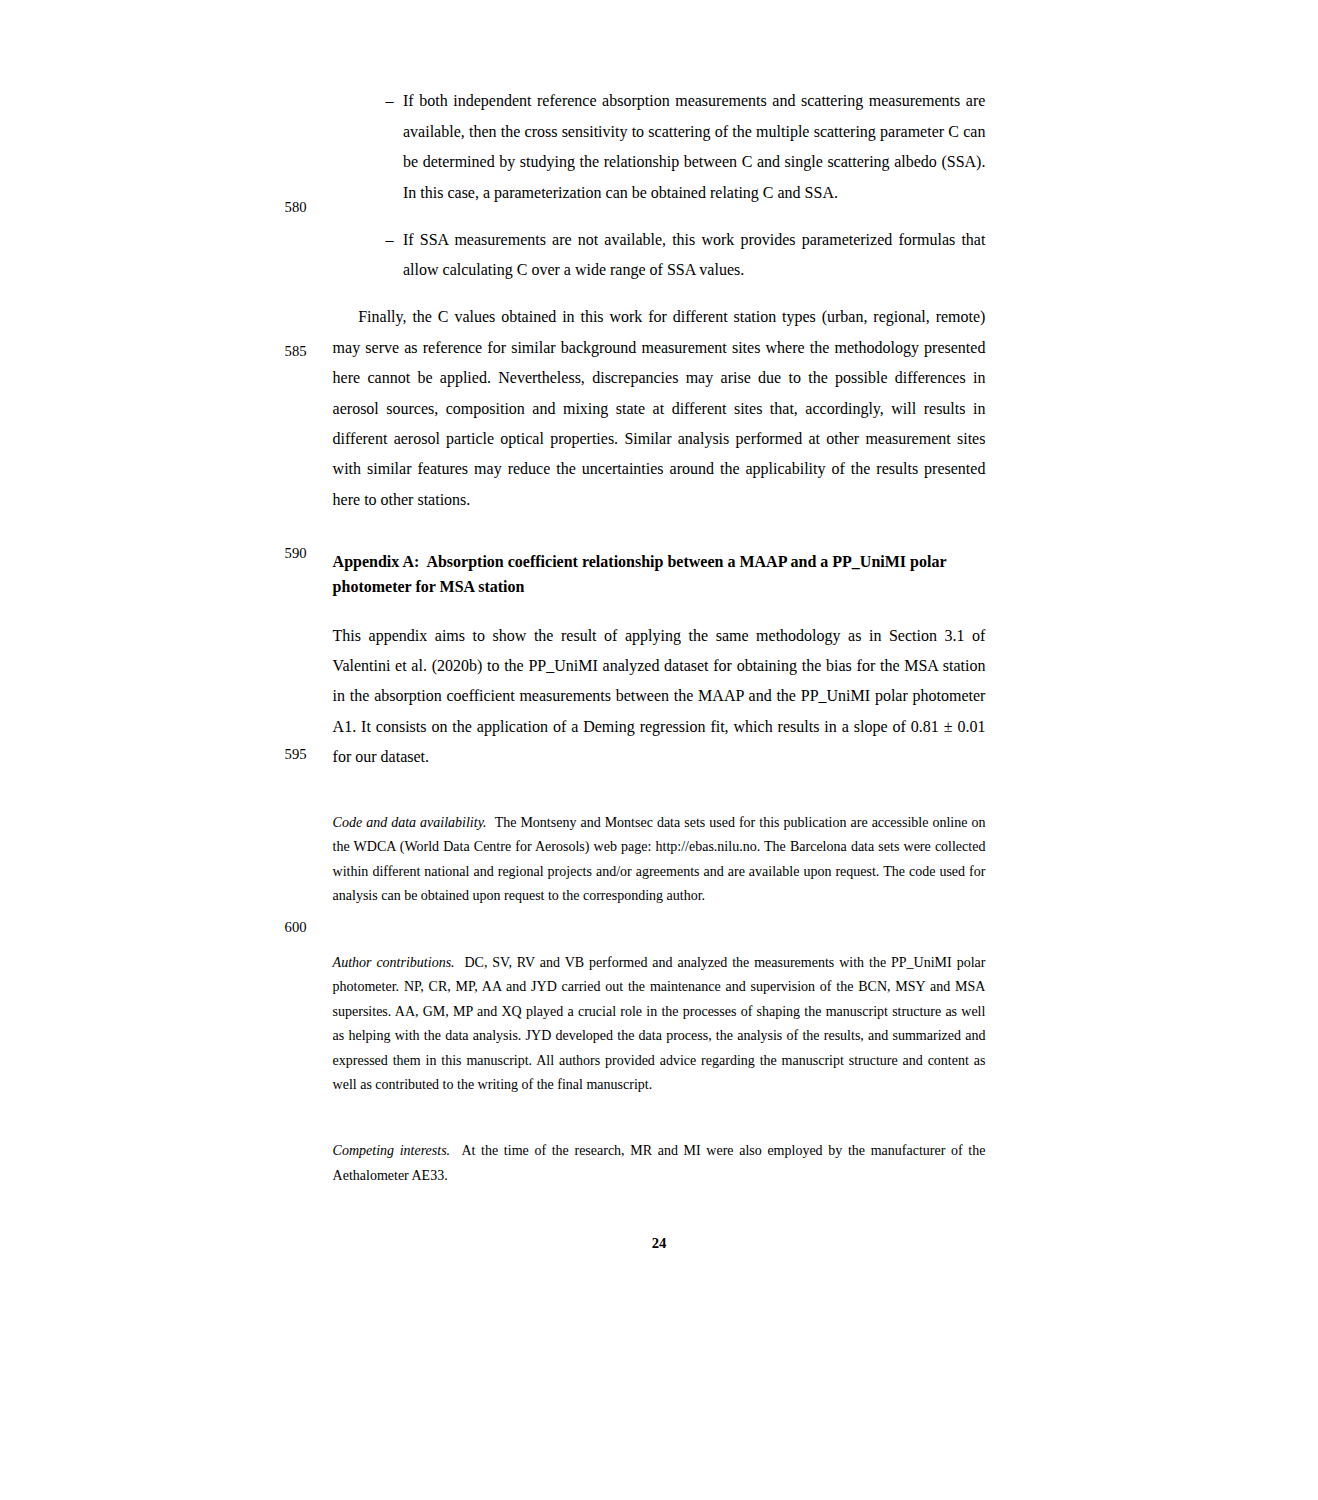If both independent reference absorption measurements and scattering measurements are available, then the cross sensitivity to scattering of the multiple scattering parameter C can be determined by studying the relationship between C and single scattering albedo (SSA). In this case, a parameterization can be obtained relating C and SSA.
If SSA measurements are not available, this work provides parameterized formulas that allow calculating C over a wide range of SSA values.
580
Finally, the C values obtained in this work for different station types (urban, regional, remote) may serve as reference for similar background measurement sites where the methodology presented here cannot be applied. Nevertheless, discrepancies may arise due to the possible differences in aerosol sources, composition and mixing state at different sites that, accordingly, will results in different aerosol particle optical properties. Similar analysis performed at other measurement sites with similar features may reduce the uncertainties around the applicability of the results presented here to other stations.
585
Appendix A: Absorption coefficient relationship between a MAAP and a PP_UniMI polar photometer for MSA station
This appendix aims to show the result of applying the same methodology as in Section 3.1 of Valentini et al. (2020b) to the PP_UniMI analyzed dataset for obtaining the bias for the MSA station in the absorption coefficient measurements between the MAAP and the PP_UniMI polar photometer A1. It consists on the application of a Deming regression fit, which results in a slope of 0.81 ± 0.01 for our dataset.
590
Code and data availability. The Montseny and Montsec data sets used for this publication are accessible online on the WDCA (World Data Centre for Aerosols) web page: http://ebas.nilu.no. The Barcelona data sets were collected within different national and regional projects and/or agreements and are available upon request. The code used for analysis can be obtained upon request to the corresponding author.
595
Author contributions. DC, SV, RV and VB performed and analyzed the measurements with the PP_UniMI polar photometer. NP, CR, MP, AA and JYD carried out the maintenance and supervision of the BCN, MSY and MSA supersites. AA, GM, MP and XQ played a crucial role in the processes of shaping the manuscript structure as well as helping with the data analysis. JYD developed the data process, the analysis of the results, and summarized and expressed them in this manuscript. All authors provided advice regarding the manuscript structure and content as well as contributed to the writing of the final manuscript.
600
Competing interests. At the time of the research, MR and MI were also employed by the manufacturer of the Aethalometer AE33.
24